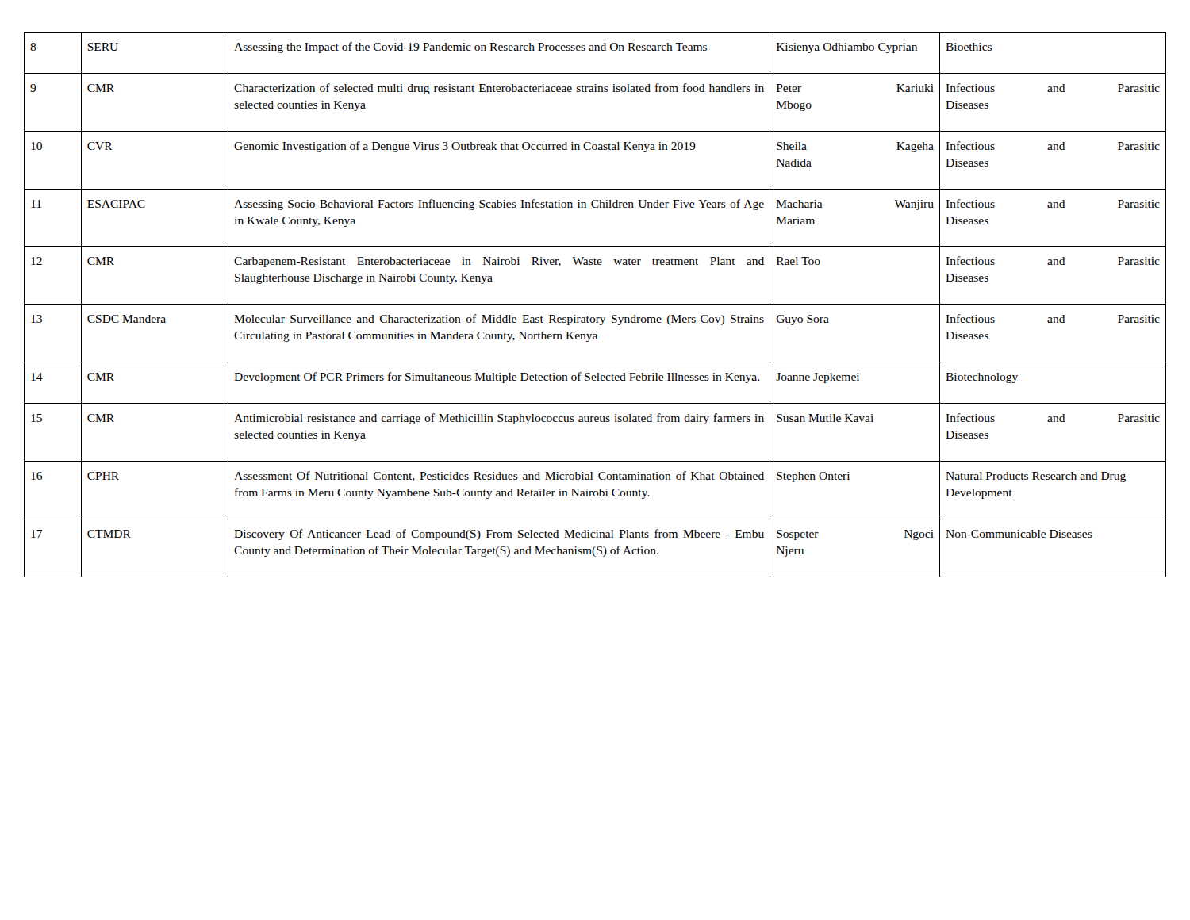| 8 | SERU | Assessing the Impact of the Covid-19 Pandemic on Research Processes and On Research Teams | Kisienya Odhiambo Cyprian | Bioethics |
| 9 | CMR | Characterization of selected multi drug resistant Enterobacteriaceae strains isolated from food handlers in selected counties in Kenya | Peter Kariuki Mbogo | Infectious and Parasitic Diseases |
| 10 | CVR | Genomic Investigation of a Dengue Virus 3 Outbreak that Occurred in Coastal Kenya in 2019 | Sheila Kageha Nadida | Infectious and Parasitic Diseases |
| 11 | ESACIPAC | Assessing Socio-Behavioral Factors Influencing Scabies Infestation in Children Under Five Years of Age in Kwale County, Kenya | Macharia Wanjiru Mariam | Infectious and Parasitic Diseases |
| 12 | CMR | Carbapenem-Resistant Enterobacteriaceae in Nairobi River, Waste water treatment Plant and Slaughterhouse Discharge in Nairobi County, Kenya | Rael Too | Infectious and Parasitic Diseases |
| 13 | CSDC Mandera | Molecular Surveillance and Characterization of Middle East Respiratory Syndrome (Mers-Cov) Strains Circulating in Pastoral Communities in Mandera County, Northern Kenya | Guyo Sora | Infectious and Parasitic Diseases |
| 14 | CMR | Development Of PCR Primers for Simultaneous Multiple Detection of Selected Febrile Illnesses in Kenya. | Joanne Jepkemei | Biotechnology |
| 15 | CMR | Antimicrobial resistance and carriage of Methicillin Staphylococcus aureus isolated from dairy farmers in selected counties in Kenya | Susan Mutile Kavai | Infectious and Parasitic Diseases |
| 16 | CPHR | Assessment Of Nutritional Content, Pesticides Residues and Microbial Contamination of Khat Obtained from Farms in Meru County Nyambene Sub-County and Retailer in Nairobi County. | Stephen Onteri | Natural Products Research and Drug Development |
| 17 | CTMDR | Discovery Of Anticancer Lead of Compound(S) From Selected Medicinal Plants from Mbeere - Embu County and Determination of Their Molecular Target(S) and Mechanism(S) of Action. | Sospeter Ngoci Njeru | Non-Communicable Diseases |